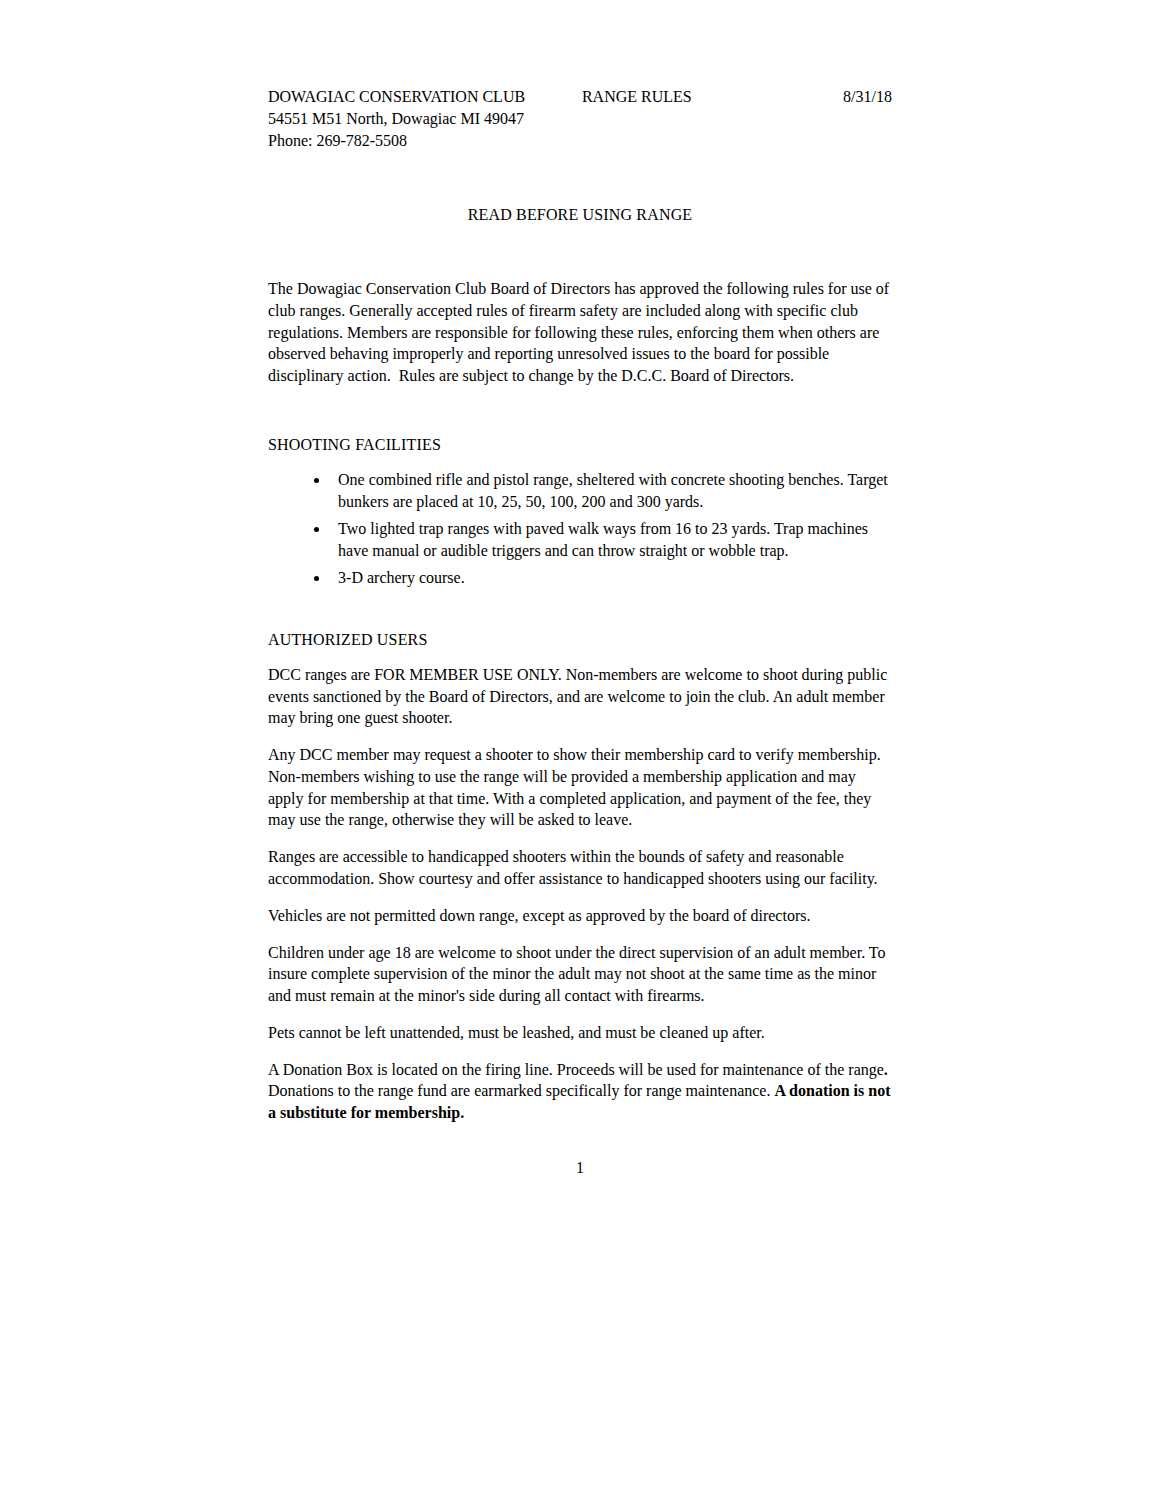8/31/18
DOWAGIAC CONSERVATION CLUB RANGE RULES
54551 M51 North, Dowagiac MI 49047
Phone: 269-782-5508
READ BEFORE USING RANGE
The Dowagiac Conservation Club Board of Directors has approved the following rules for use of club ranges. Generally accepted rules of firearm safety are included along with specific club regulations. Members are responsible for following these rules, enforcing them when others are observed behaving improperly and reporting unresolved issues to the board for possible disciplinary action. Rules are subject to change by the D.C.C. Board of Directors.
SHOOTING FACILITIES
One combined rifle and pistol range, sheltered with concrete shooting benches. Target bunkers are placed at 10, 25, 50, 100, 200 and 300 yards.
Two lighted trap ranges with paved walk ways from 16 to 23 yards. Trap machines have manual or audible triggers and can throw straight or wobble trap.
3-D archery course.
AUTHORIZED USERS
DCC ranges are FOR MEMBER USE ONLY. Non-members are welcome to shoot during public events sanctioned by the Board of Directors, and are welcome to join the club. An adult member may bring one guest shooter.
Any DCC member may request a shooter to show their membership card to verify membership. Non-members wishing to use the range will be provided a membership application and may apply for membership at that time. With a completed application, and payment of the fee, they may use the range, otherwise they will be asked to leave.
Ranges are accessible to handicapped shooters within the bounds of safety and reasonable accommodation. Show courtesy and offer assistance to handicapped shooters using our facility.
Vehicles are not permitted down range, except as approved by the board of directors.
Children under age 18 are welcome to shoot under the direct supervision of an adult member. To insure complete supervision of the minor the adult may not shoot at the same time as the minor and must remain at the minor's side during all contact with firearms.
Pets cannot be left unattended, must be leashed, and must be cleaned up after.
A Donation Box is located on the firing line. Proceeds will be used for maintenance of the range. Donations to the range fund are earmarked specifically for range maintenance. A donation is not a substitute for membership.
1